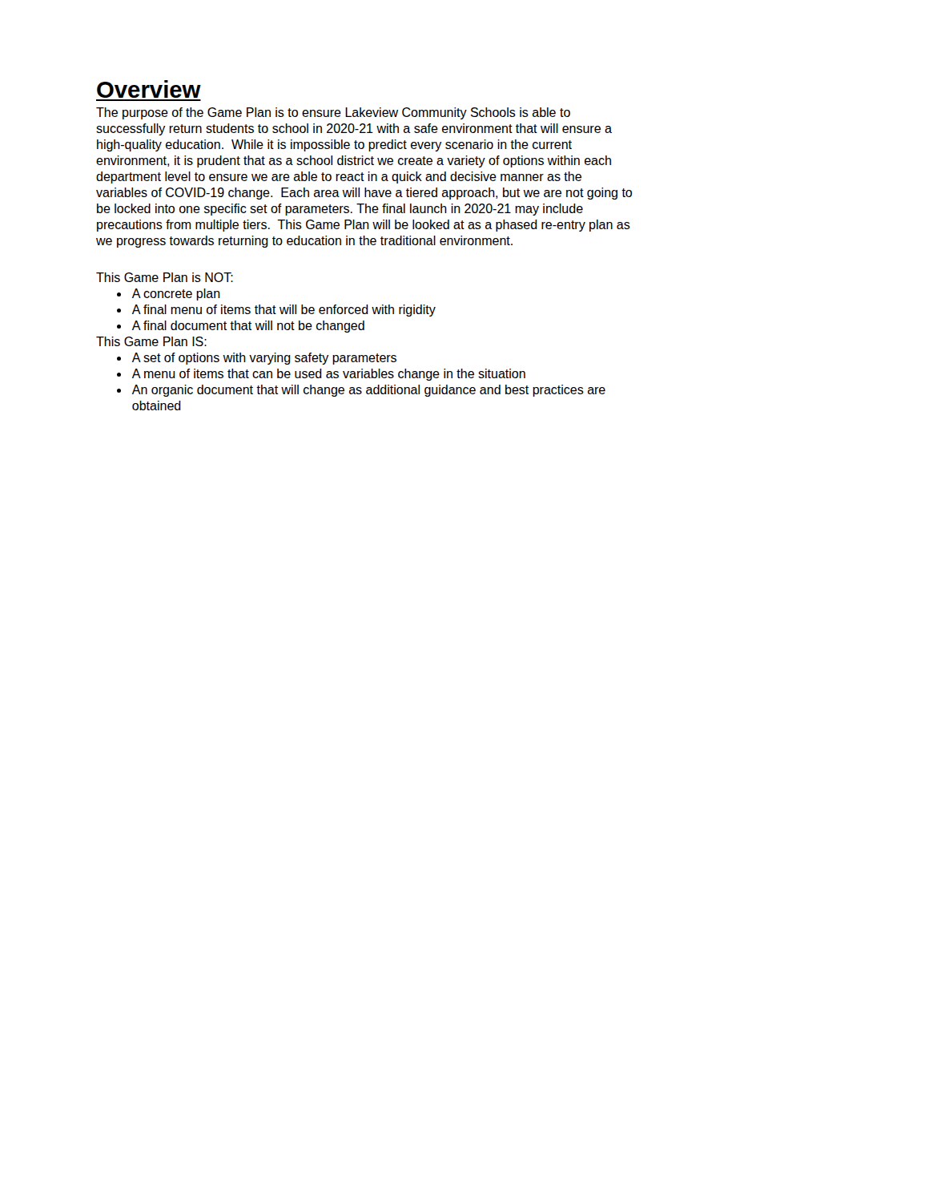Overview
The purpose of the Game Plan is to ensure Lakeview Community Schools is able to successfully return students to school in 2020-21 with a safe environment that will ensure a high-quality education. While it is impossible to predict every scenario in the current environment, it is prudent that as a school district we create a variety of options within each department level to ensure we are able to react in a quick and decisive manner as the variables of COVID-19 change. Each area will have a tiered approach, but we are not going to be locked into one specific set of parameters. The final launch in 2020-21 may include precautions from multiple tiers. This Game Plan will be looked at as a phased re-entry plan as we progress towards returning to education in the traditional environment.
This Game Plan is NOT:
A concrete plan
A final menu of items that will be enforced with rigidity
A final document that will not be changed
This Game Plan IS:
A set of options with varying safety parameters
A menu of items that can be used as variables change in the situation
An organic document that will change as additional guidance and best practices are obtained